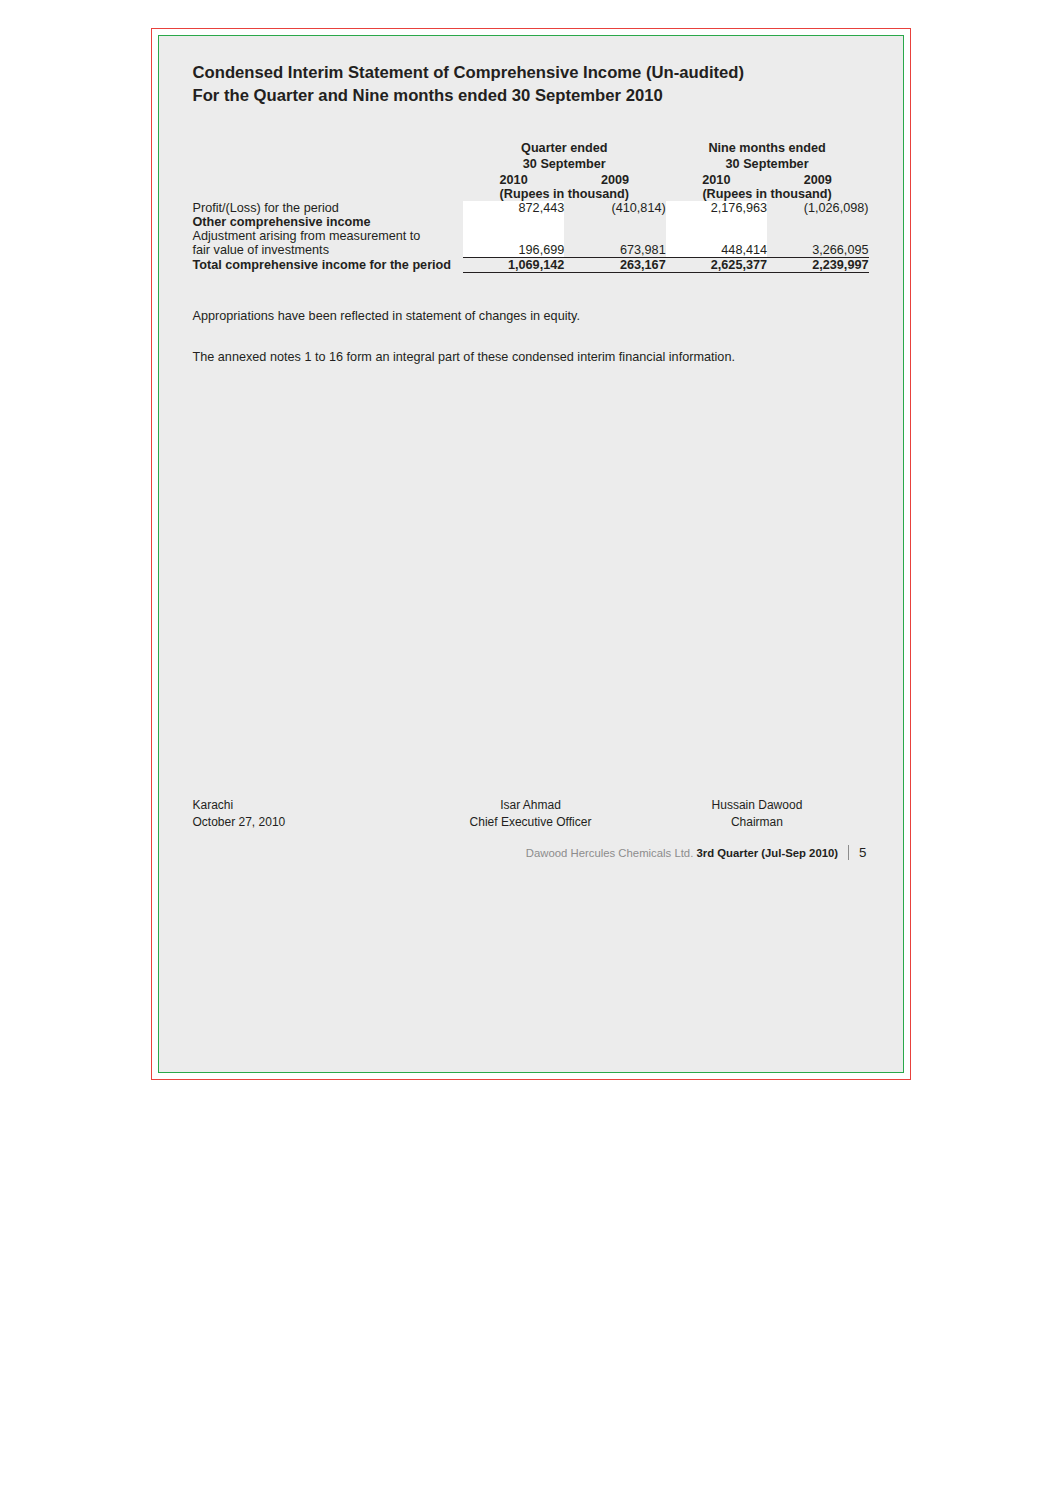Condensed Interim Statement of Comprehensive Income (Un-audited)
For the Quarter and Nine months ended 30 September 2010
| | Quarter ended 30 September | Nine months ended 30 September |
| --- | --- | --- |
| | 2010 | 2009 | 2010 | 2009 |
| | (Rupees in thousand) | (Rupees in thousand) |
| Profit/(Loss) for the period | 872,443 | (410,814) | 2,176,963 | (1,026,098) |
| Other comprehensive income | | | | |
| Adjustment arising from measurement to | | | | |
| fair value of investments | 196,699 | 673,981 | 448,414 | 3,266,095 |
| Total comprehensive income for the period | 1,069,142 | 263,167 | 2,625,377 | 2,239,997 |
Appropriations have been reflected in statement of changes in equity.
The annexed notes 1 to 16 form an integral part of these condensed interim financial information.
| Karachi October 27, 2010 | Isar Ahmad Chief Executive Officer | Hussain Dawood Chairman |
Dawood Hercules Chemicals Ltd. 3rd Quarter (Jul-Sep 2010) 5